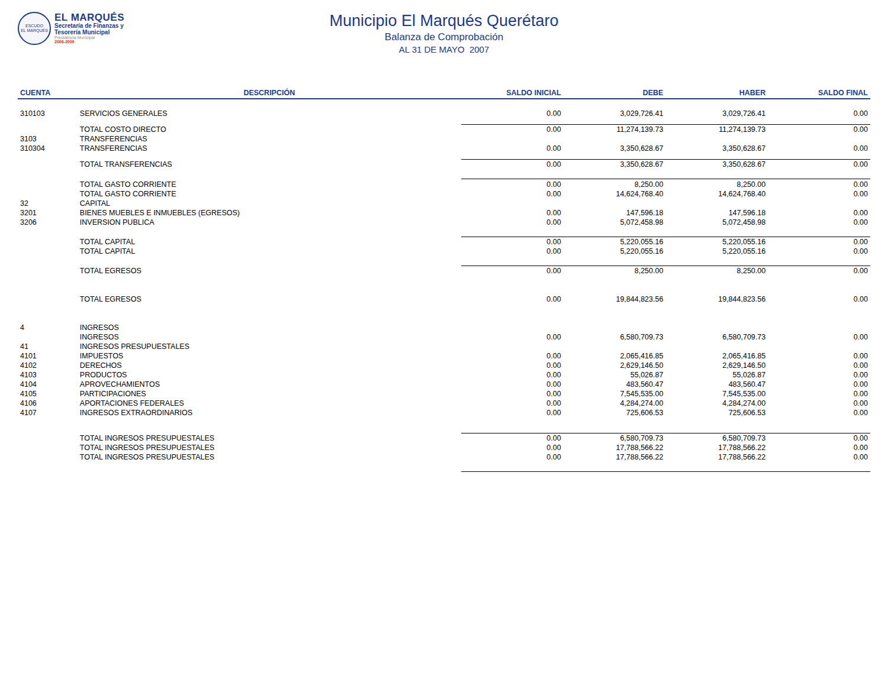ESCUDO
EL MARQUÉS
EL MARQUÉS
Secretaría de Finanzas y
Tesorería Municipal
Presidencia Municipal
2006-2009
Municipio El Marqués Querétaro
Balanza de Comprobación
AL 31 DE MAYO 2007
| CUENTA | DESCRIPCIÓN | SALDO INICIAL | DEBE | HABER | SALDO FINAL |
| --- | --- | --- | --- | --- | --- |
| 310103 | SERVICIOS GENERALES | 0.00 | 3,029,726.41 | 3,029,726.41 | 0.00 |
| | TOTAL COSTO DIRECTO | 0.00 | 11,274,139.73 | 11,274,139.73 | 0.00 |
| 3103 | TRANSFERENCIAS | | | | |
| 310304 | TRANSFERENCIAS | 0.00 | 3,350,628.67 | 3,350,628.67 | 0.00 |
| | TOTAL TRANSFERENCIAS | 0.00 | 3,350,628.67 | 3,350,628.67 | 0.00 |
| | TOTAL GASTO CORRIENTE | 0.00 | 8,250.00 | 8,250.00 | 0.00 |
| | TOTAL GASTO CORRIENTE | 0.00 | 14,624,768.40 | 14,624,768.40 | 0.00 |
| 32 | CAPITAL | | | | |
| 3201 | BIENES MUEBLES E INMUEBLES (EGRESOS) | 0.00 | 147,596.18 | 147,596.18 | 0.00 |
| 3206 | INVERSION PUBLICA | 0.00 | 5,072,458.98 | 5,072,458.98 | 0.00 |
| | TOTAL CAPITAL | 0.00 | 5,220,055.16 | 5,220,055.16 | 0.00 |
| | TOTAL CAPITAL | 0.00 | 5,220,055.16 | 5,220,055.16 | 0.00 |
| | TOTAL EGRESOS | 0.00 | 8,250.00 | 8,250.00 | 0.00 |
| | TOTAL EGRESOS | 0.00 | 19,844,823.56 | 19,844,823.56 | 0.00 |
| 4 | INGRESOS | | | | |
| | INGRESOS | 0.00 | 6,580,709.73 | 6,580,709.73 | 0.00 |
| 41 | INGRESOS PRESUPUESTALES | | | | |
| 4101 | IMPUESTOS | 0.00 | 2,065,416.85 | 2,065,416.85 | 0.00 |
| 4102 | DERECHOS | 0.00 | 2,629,146.50 | 2,629,146.50 | 0.00 |
| 4103 | PRODUCTOS | 0.00 | 55,026.87 | 55,026.87 | 0.00 |
| 4104 | APROVECHAMIENTOS | 0.00 | 483,560.47 | 483,560.47 | 0.00 |
| 4105 | PARTICIPACIONES | 0.00 | 7,545,535.00 | 7,545,535.00 | 0.00 |
| 4106 | APORTACIONES FEDERALES | 0.00 | 4,284,274.00 | 4,284,274.00 | 0.00 |
| 4107 | INGRESOS EXTRAORDINARIOS | 0.00 | 725,606.53 | 725,606.53 | 0.00 |
| | TOTAL INGRESOS PRESUPUESTALES | 0.00 | 6,580,709.73 | 6,580,709.73 | 0.00 |
| | TOTAL INGRESOS PRESUPUESTALES | 0.00 | 17,788,566.22 | 17,788,566.22 | 0.00 |
| | TOTAL INGRESOS PRESUPUESTALES | 0.00 | 17,788,566.22 | 17,788,566.22 | 0.00 |